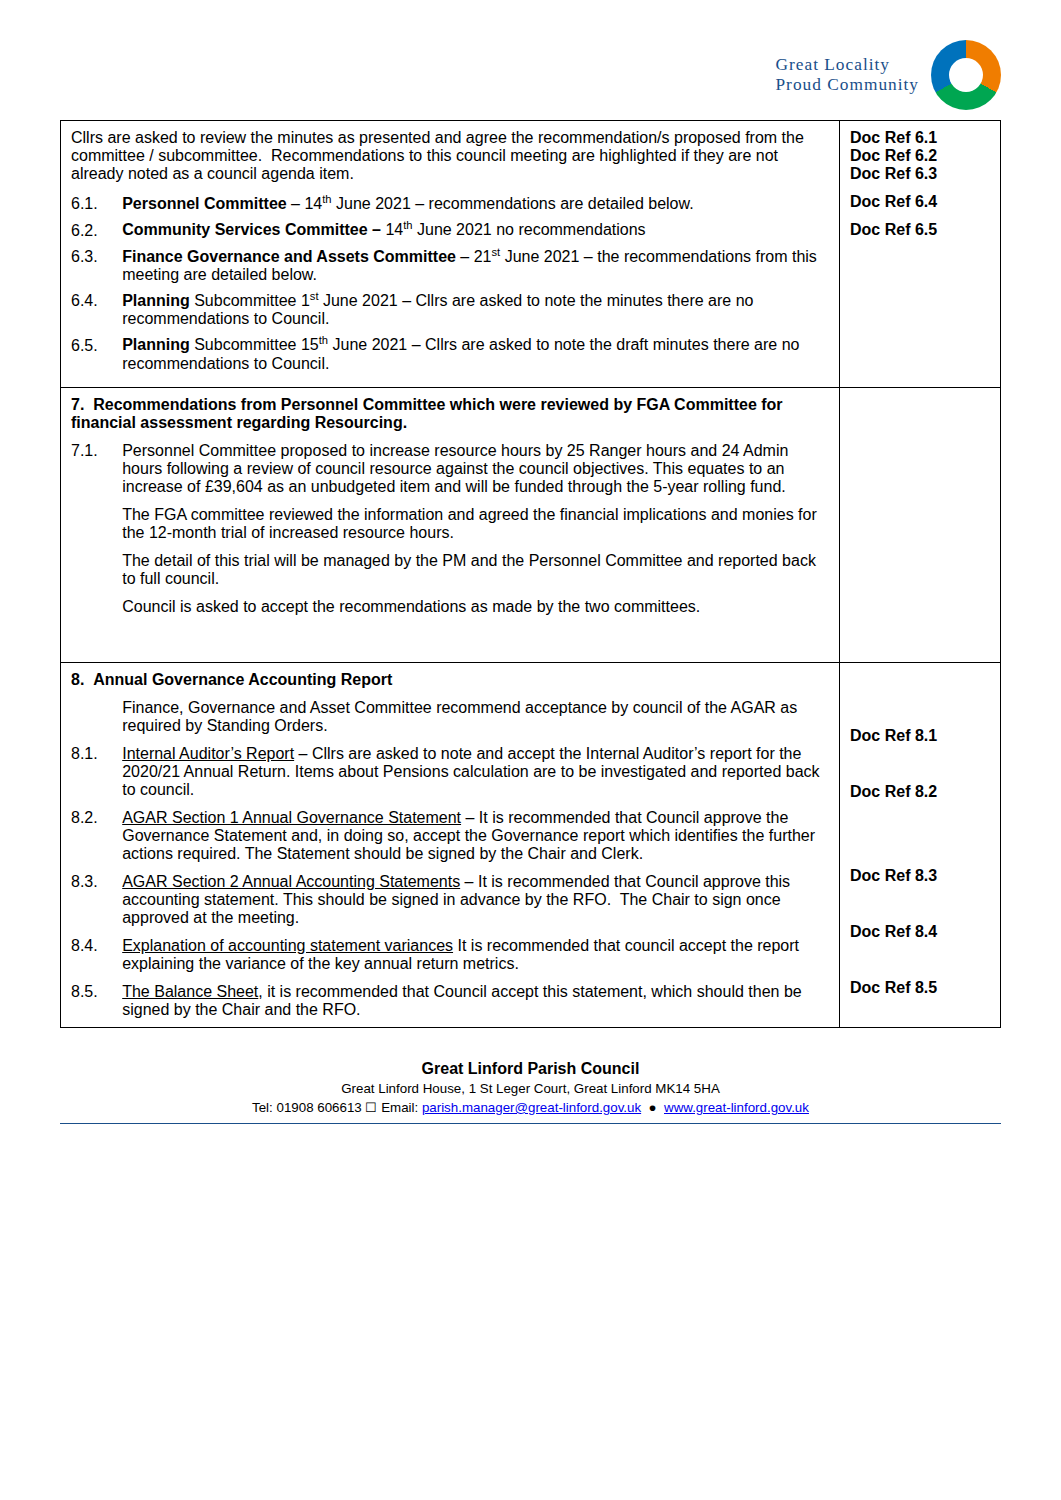Great Locality
Proud Community
| Cllrs are asked to review the minutes as presented and agree the recommendation/s proposed from the committee / subcommittee. Recommendations to this council meeting are highlighted if they are not already noted as a council agenda item. 6.1. Personnel Committee – 14 th June 2021 – recommendations are detailed below. 6.2. Community Services Committee – 14 th June 2021 no recommendations 6.3. Finance Governance and Assets Committee – 21 st June 2021 – the recommendations from this meeting are detailed below. 6.4. Planning Subcommittee 1 st June 2021 – Cllrs are asked to note the minutes there are no recommendations to Council. 6.5. Planning Subcommittee 15 th June 2021 – Cllrs are asked to note the draft minutes there are no recommendations to Council. | Doc Ref 6.1 Doc Ref 6.2 Doc Ref 6.3 Doc Ref 6.4 Doc Ref 6.5 |
| 7. Recommendations from Personnel Committee which were reviewed by FGA Committee for financial assessment regarding Resourcing. 7.1. Personnel Committee proposed to increase resource hours by 25 Ranger hours and 24 Admin hours following a review of council resource against the council objectives. This equates to an increase of £39,604 as an unbudgeted item and will be funded through the 5-year rolling fund. The FGA committee reviewed the information and agreed the financial implications and monies for the 12-month trial of increased resource hours. The detail of this trial will be managed by the PM and the Personnel Committee and reported back to full council. Council is asked to accept the recommendations as made by the two committees. | |
| 8. Annual Governance Accounting Report Finance, Governance and Asset Committee recommend acceptance by council of the AGAR as required by Standing Orders. 8.1. Internal Auditor’s Report – Cllrs are asked to note and accept the Internal Auditor’s report for the 2020/21 Annual Return. Items about Pensions calculation are to be investigated and reported back to council. 8.2. AGAR Section 1 Annual Governance Statement – It is recommended that Council approve the Governance Statement and, in doing so, accept the Governance report which identifies the further actions required. The Statement should be signed by the Chair and Clerk. 8.3. AGAR Section 2 Annual Accounting Statements – It is recommended that Council approve this accounting statement. This should be signed in advance by the RFO. The Chair to sign once approved at the meeting. 8.4. Explanation of accounting statement variances It is recommended that council accept the report explaining the variance of the key annual return metrics. 8.5. The Balance Sheet , it is recommended that Council accept this statement, which should then be signed by the Chair and the RFO. | Doc Ref 8.1 Doc Ref 8.2 Doc Ref 8.3 Doc Ref 8.4 Doc Ref 8.5 |
Great Linford Parish Council
Great Linford House, 1 St Leger Court, Great Linford MK14 5HA
Tel: 01908 606613 ☐ Email: parish.manager@great-linford.gov.uk ● www.great-linford.gov.uk